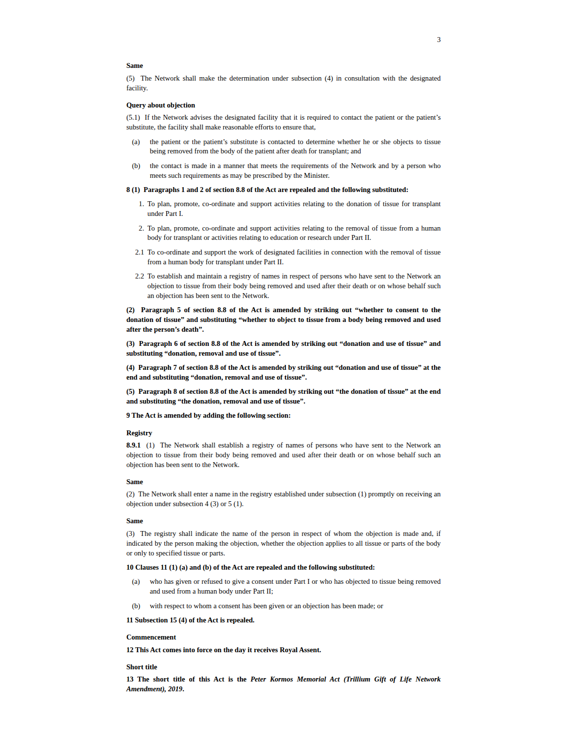3
Same
(5) The Network shall make the determination under subsection (4) in consultation with the designated facility.
Query about objection
(5.1) If the Network advises the designated facility that it is required to contact the patient or the patient’s substitute, the facility shall make reasonable efforts to ensure that,
(a) the patient or the patient’s substitute is contacted to determine whether he or she objects to tissue being removed from the body of the patient after death for transplant; and
(b) the contact is made in a manner that meets the requirements of the Network and by a person who meets such requirements as may be prescribed by the Minister.
8 (1) Paragraphs 1 and 2 of section 8.8 of the Act are repealed and the following substituted:
1. To plan, promote, co-ordinate and support activities relating to the donation of tissue for transplant under Part I.
2. To plan, promote, co-ordinate and support activities relating to the removal of tissue from a human body for transplant or activities relating to education or research under Part II.
2.1 To co-ordinate and support the work of designated facilities in connection with the removal of tissue from a human body for transplant under Part II.
2.2 To establish and maintain a registry of names in respect of persons who have sent to the Network an objection to tissue from their body being removed and used after their death or on whose behalf such an objection has been sent to the Network.
(2) Paragraph 5 of section 8.8 of the Act is amended by striking out “whether to consent to the donation of tissue” and substituting “whether to object to tissue from a body being removed and used after the person’s death”.
(3) Paragraph 6 of section 8.8 of the Act is amended by striking out “donation and use of tissue” and substituting “donation, removal and use of tissue”.
(4) Paragraph 7 of section 8.8 of the Act is amended by striking out “donation and use of tissue” at the end and substituting “donation, removal and use of tissue”.
(5) Paragraph 8 of section 8.8 of the Act is amended by striking out “the donation of tissue” at the end and substituting “the donation, removal and use of tissue”.
9 The Act is amended by adding the following section:
Registry
8.9.1 (1) The Network shall establish a registry of names of persons who have sent to the Network an objection to tissue from their body being removed and used after their death or on whose behalf such an objection has been sent to the Network.
Same
(2) The Network shall enter a name in the registry established under subsection (1) promptly on receiving an objection under subsection 4 (3) or 5 (1).
Same
(3) The registry shall indicate the name of the person in respect of whom the objection is made and, if indicated by the person making the objection, whether the objection applies to all tissue or parts of the body or only to specified tissue or parts.
10 Clauses 11 (1) (a) and (b) of the Act are repealed and the following substituted:
(a) who has given or refused to give a consent under Part I or who has objected to tissue being removed and used from a human body under Part II;
(b) with respect to whom a consent has been given or an objection has been made; or
11 Subsection 15 (4) of the Act is repealed.
Commencement
12 This Act comes into force on the day it receives Royal Assent.
Short title
13 The short title of this Act is the Peter Kormos Memorial Act (Trillium Gift of Life Network Amendment), 2019.